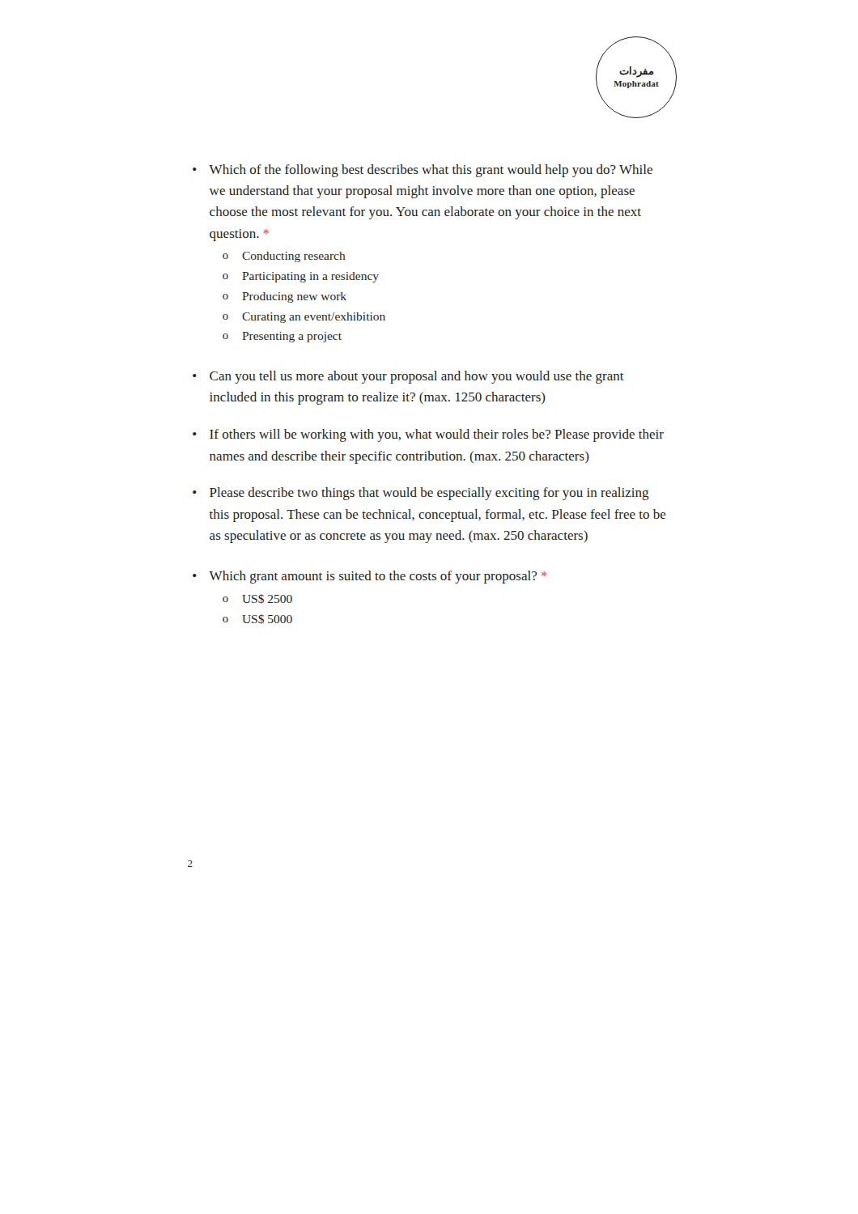مفردات Mophradat
Which of the following best describes what this grant would help you do? While we understand that your proposal might involve more than one option, please choose the most relevant for you. You can elaborate on your choice in the next question. *
Conducting research
Participating in a residency
Producing new work
Curating an event/exhibition
Presenting a project
Can you tell us more about your proposal and how you would use the grant included in this program to realize it? (max. 1250 characters)
If others will be working with you, what would their roles be? Please provide their names and describe their specific contribution. (max. 250 characters)
Please describe two things that would be especially exciting for you in realizing this proposal. These can be technical, conceptual, formal, etc. Please feel free to be as speculative or as concrete as you may need. (max. 250 characters)
Which grant amount is suited to the costs of your proposal? *
US$ 2500
US$ 5000
2